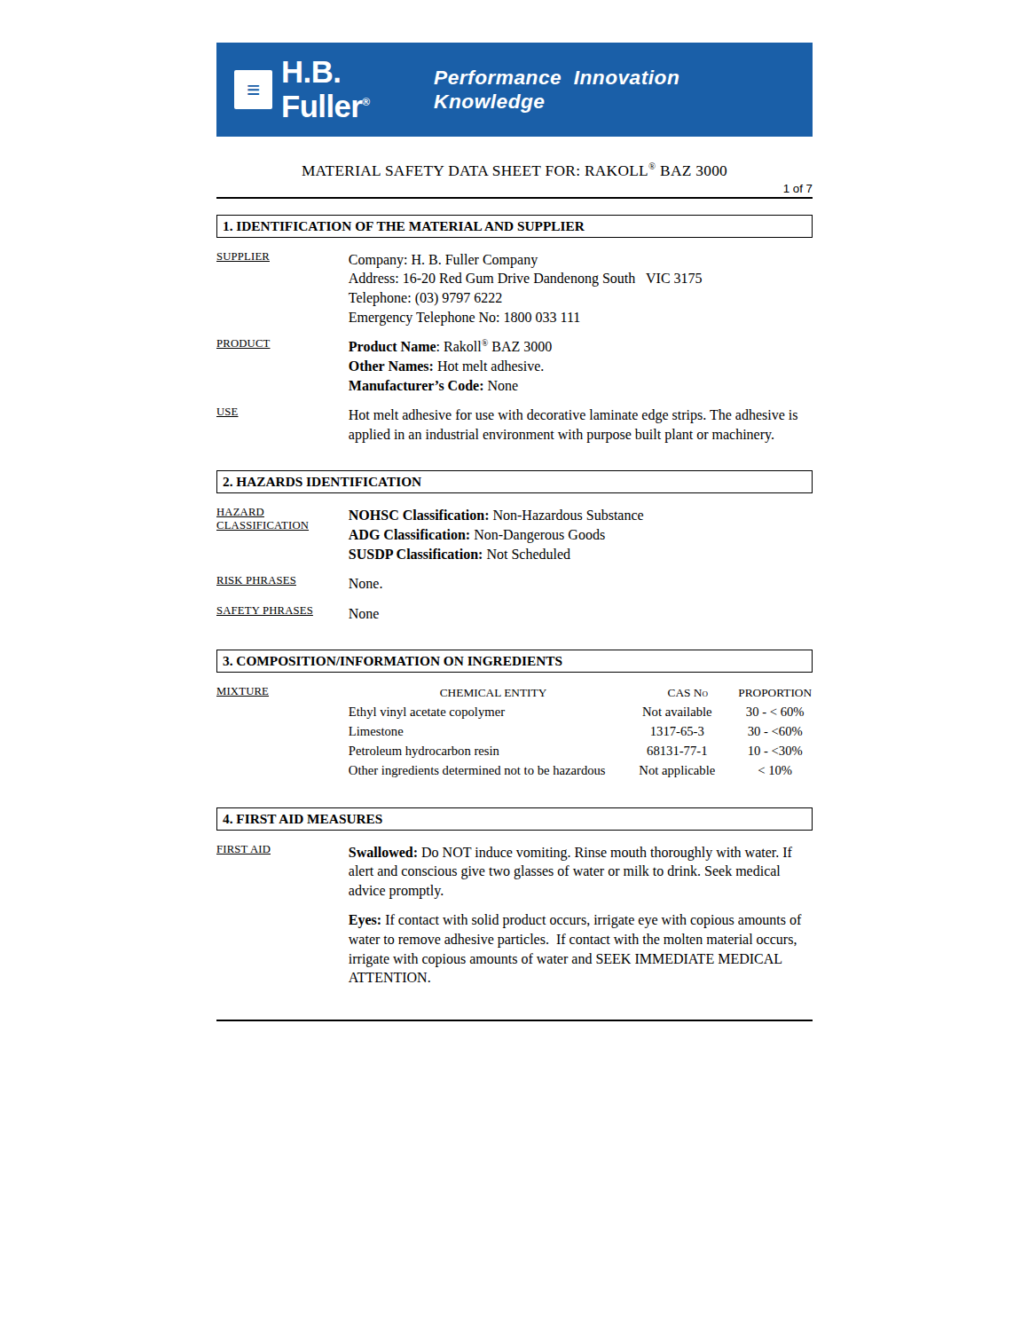≡
H.B. Fuller®
Performance Innovation Knowledge
MATERIAL SAFETY DATA SHEET FOR: RAKOLL® BAZ 3000
1 of 7
1. IDENTIFICATION OF THE MATERIAL AND SUPPLIER
| SUPPLIER | Company: H. B. Fuller Company Address: 16-20 Red Gum Drive Dandenong South VIC 3175 Telephone: (03) 9797 6222 Emergency Telephone No: 1800 033 111 |
| PRODUCT | Product Name : Rakoll ® BAZ 3000 Other Names: Hot melt adhesive. Manufacturer’s Code: None |
| USE | Hot melt adhesive for use with decorative laminate edge strips. The adhesive is applied in an industrial environment with purpose built plant or machinery. |
2. HAZARDS IDENTIFICATION
| HAZARD CLASSIFICATION | NOHSC Classification: Non-Hazardous Substance ADG Classification: Non-Dangerous Goods SUSDP Classification: Not Scheduled |
| RISK PHRASES | None. |
| SAFETY PHRASES | None |
3. COMPOSITION/INFORMATION ON INGREDIENTS
| MIXTURE | / CHEMICAL ENTITY / CAS No / PROPORTION / / --- / --- / --- / / Ethyl vinyl acetate copolymer / Not available / 30 - < 60% / / Limestone / 1317-65-3 / 30 - <60% / / Petroleum hydrocarbon resin / 68131-77-1 / 10 - <30% / / Other ingredients determined not to be hazardous / Not applicable / < 10% / |
4. FIRST AID MEASURES
| FIRST AID | Swallowed: Do NOT induce vomiting. Rinse mouth thoroughly with water. If alert and conscious give two glasses of water or milk to drink. Seek medical advice promptly. Eyes: If contact with solid product occurs, irrigate eye with copious amounts of water to remove adhesive particles. If contact with the molten material occurs, irrigate with copious amounts of water and SEEK IMMEDIATE MEDICAL ATTENTION. |